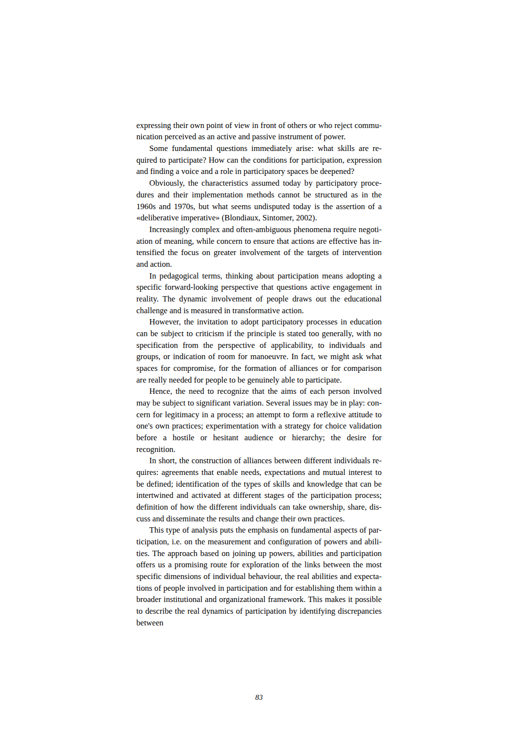expressing their own point of view in front of others or who reject communication perceived as an active and passive instrument of power.
Some fundamental questions immediately arise: what skills are required to participate? How can the conditions for participation, expression and finding a voice and a role in participatory spaces be deepened?
Obviously, the characteristics assumed today by participatory procedures and their implementation methods cannot be structured as in the 1960s and 1970s, but what seems undisputed today is the assertion of a «deliberative imperative» (Blondiaux, Sintomer, 2002).
Increasingly complex and often-ambiguous phenomena require negotiation of meaning, while concern to ensure that actions are effective has intensified the focus on greater involvement of the targets of intervention and action.
In pedagogical terms, thinking about participation means adopting a specific forward-looking perspective that questions active engagement in reality. The dynamic involvement of people draws out the educational challenge and is measured in transformative action.
However, the invitation to adopt participatory processes in education can be subject to criticism if the principle is stated too generally, with no specification from the perspective of applicability, to individuals and groups, or indication of room for manoeuvre. In fact, we might ask what spaces for compromise, for the formation of alliances or for comparison are really needed for people to be genuinely able to participate.
Hence, the need to recognize that the aims of each person involved may be subject to significant variation. Several issues may be in play: concern for legitimacy in a process; an attempt to form a reflexive attitude to one's own practices; experimentation with a strategy for choice validation before a hostile or hesitant audience or hierarchy; the desire for recognition.
In short, the construction of alliances between different individuals requires: agreements that enable needs, expectations and mutual interest to be defined; identification of the types of skills and knowledge that can be intertwined and activated at different stages of the participation process; definition of how the different individuals can take ownership, share, discuss and disseminate the results and change their own practices.
This type of analysis puts the emphasis on fundamental aspects of participation, i.e. on the measurement and configuration of powers and abilities. The approach based on joining up powers, abilities and participation offers us a promising route for exploration of the links between the most specific dimensions of individual behaviour, the real abilities and expectations of people involved in participation and for establishing them within a broader institutional and organizational framework. This makes it possible to describe the real dynamics of participation by identifying discrepancies between
83